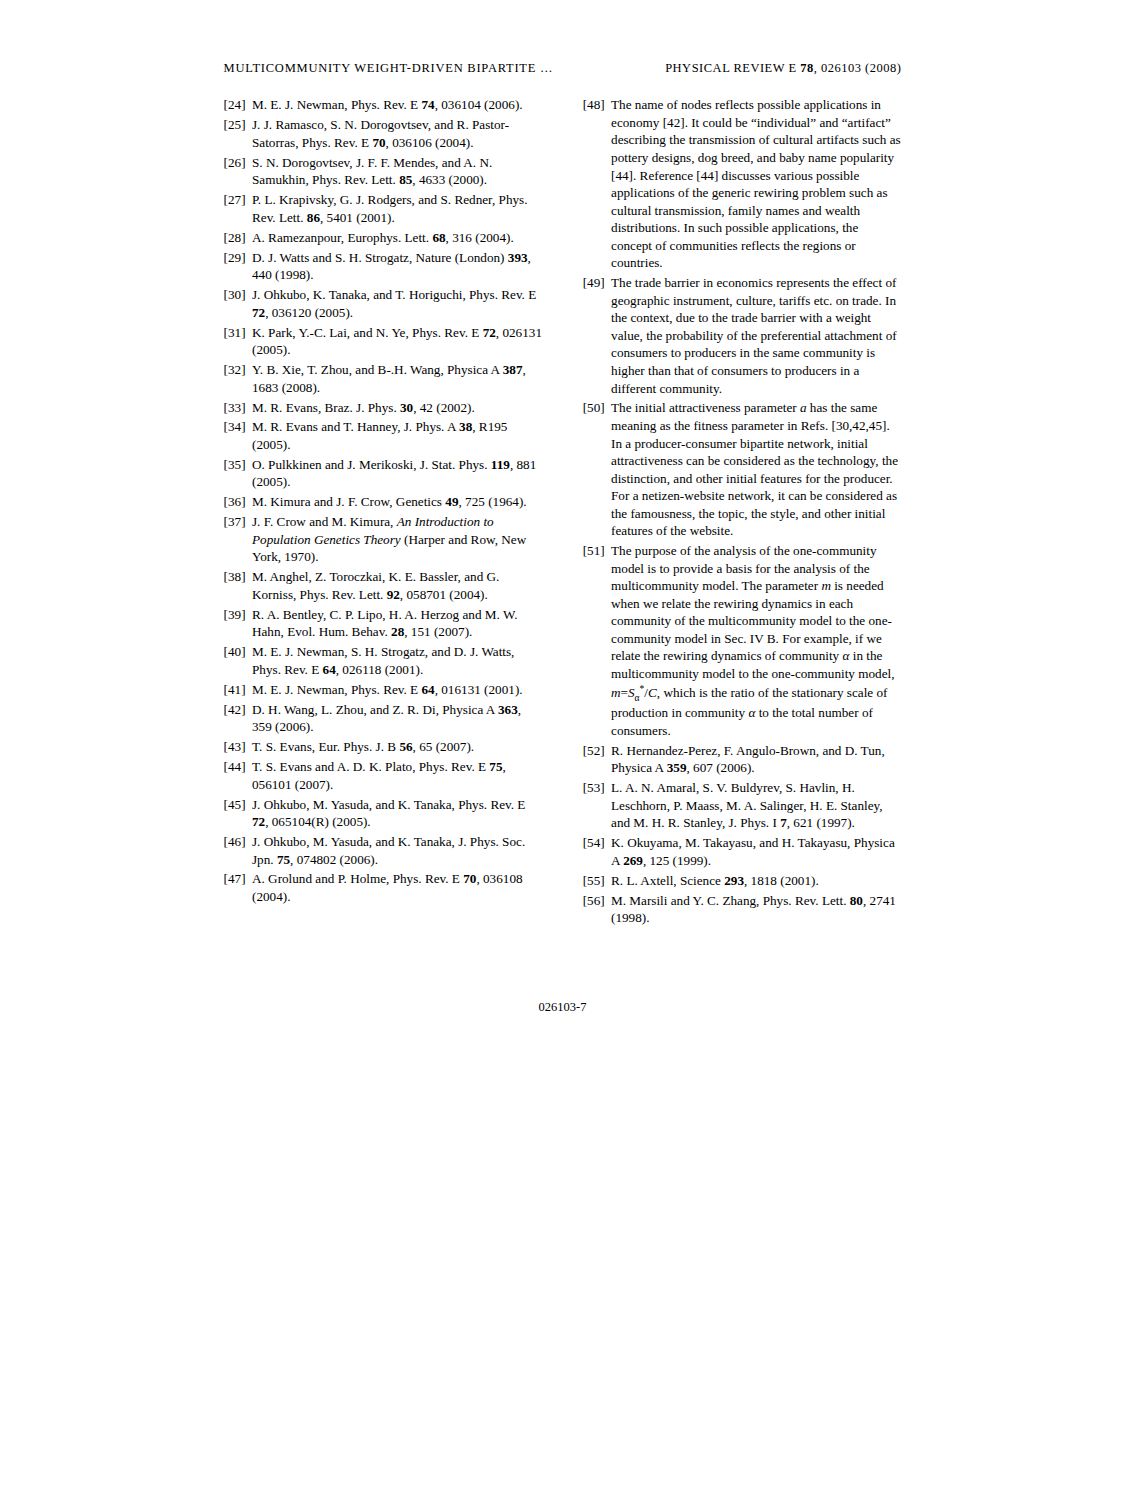Multicommunity weight-driven bipartite …
Physical Review E 78, 026103 (2008)
[24] M. E. J. Newman, Phys. Rev. E 74, 036104 (2006).
[25] J. J. Ramasco, S. N. Dorogovtsev, and R. Pastor-Satorras, Phys. Rev. E 70, 036106 (2004).
[26] S. N. Dorogovtsev, J. F. F. Mendes, and A. N. Samukhin, Phys. Rev. Lett. 85, 4633 (2000).
[27] P. L. Krapivsky, G. J. Rodgers, and S. Redner, Phys. Rev. Lett. 86, 5401 (2001).
[28] A. Ramezanpour, Europhys. Lett. 68, 316 (2004).
[29] D. J. Watts and S. H. Strogatz, Nature (London) 393, 440 (1998).
[30] J. Ohkubo, K. Tanaka, and T. Horiguchi, Phys. Rev. E 72, 036120 (2005).
[31] K. Park, Y.-C. Lai, and N. Ye, Phys. Rev. E 72, 026131 (2005).
[32] Y. B. Xie, T. Zhou, and B-.H. Wang, Physica A 387, 1683 (2008).
[33] M. R. Evans, Braz. J. Phys. 30, 42 (2002).
[34] M. R. Evans and T. Hanney, J. Phys. A 38, R195 (2005).
[35] O. Pulkkinen and J. Merikoski, J. Stat. Phys. 119, 881 (2005).
[36] M. Kimura and J. F. Crow, Genetics 49, 725 (1964).
[37] J. F. Crow and M. Kimura, An Introduction to Population Genetics Theory (Harper and Row, New York, 1970).
[38] M. Anghel, Z. Toroczkai, K. E. Bassler, and G. Korniss, Phys. Rev. Lett. 92, 058701 (2004).
[39] R. A. Bentley, C. P. Lipo, H. A. Herzog and M. W. Hahn, Evol. Hum. Behav. 28, 151 (2007).
[40] M. E. J. Newman, S. H. Strogatz, and D. J. Watts, Phys. Rev. E 64, 026118 (2001).
[41] M. E. J. Newman, Phys. Rev. E 64, 016131 (2001).
[42] D. H. Wang, L. Zhou, and Z. R. Di, Physica A 363, 359 (2006).
[43] T. S. Evans, Eur. Phys. J. B 56, 65 (2007).
[44] T. S. Evans and A. D. K. Plato, Phys. Rev. E 75, 056101 (2007).
[45] J. Ohkubo, M. Yasuda, and K. Tanaka, Phys. Rev. E 72, 065104(R) (2005).
[46] J. Ohkubo, M. Yasuda, and K. Tanaka, J. Phys. Soc. Jpn. 75, 074802 (2006).
[47] A. Grolund and P. Holme, Phys. Rev. E 70, 036108 (2004).
[48] The name of nodes reflects possible applications in economy [42]. It could be “individual” and “artifact” describing the transmission of cultural artifacts such as pottery designs, dog breed, and baby name popularity [44]. Reference [44] discusses various possible applications of the generic rewiring problem such as cultural transmission, family names and wealth distributions. In such possible applications, the concept of communities reflects the regions or countries.
[49] The trade barrier in economics represents the effect of geographic instrument, culture, tariffs etc. on trade. In the context, due to the trade barrier with a weight value, the probability of the preferential attachment of consumers to producers in the same community is higher than that of consumers to producers in a different community.
[50] The initial attractiveness parameter a has the same meaning as the fitness parameter in Refs. [30,42,45]. In a producer-consumer bipartite network, initial attractiveness can be considered as the technology, the distinction, and other initial features for the producer. For a netizen-website network, it can be considered as the famousness, the topic, the style, and other initial features of the website.
[51] The purpose of the analysis of the one-community model is to provide a basis for the analysis of the multicommunity model. The parameter m is needed when we relate the rewiring dynamics in each community of the multicommunity model to the one-community model in Sec. IV B. For example, if we relate the rewiring dynamics of community α in the multicommunity model to the one-community model, m=Sα*/C, which is the ratio of the stationary scale of production in community α to the total number of consumers.
[52] R. Hernandez-Perez, F. Angulo-Brown, and D. Tun, Physica A 359, 607 (2006).
[53] L. A. N. Amaral, S. V. Buldyrev, S. Havlin, H. Leschhorn, P. Maass, M. A. Salinger, H. E. Stanley, and M. H. R. Stanley, J. Phys. I 7, 621 (1997).
[54] K. Okuyama, M. Takayasu, and H. Takayasu, Physica A 269, 125 (1999).
[55] R. L. Axtell, Science 293, 1818 (2001).
[56] M. Marsili and Y. C. Zhang, Phys. Rev. Lett. 80, 2741 (1998).
026103-7